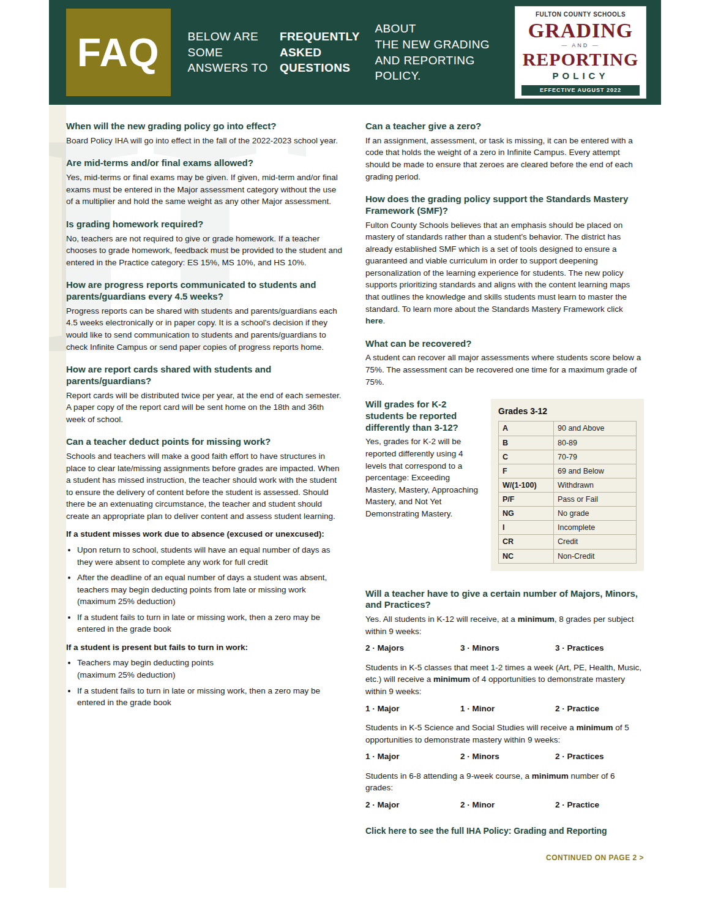IHA
FAQ
Below are some answers to
Frequently Asked Questions about
the new Grading and Reporting Policy.
Fulton County Schools
GRADING
— AND —
REPORTING
POLICY
EFFECTIVE AUGUST 2022
When will the new grading policy go into effect?
Board Policy IHA will go into effect in the fall of the 2022-2023 school year.
Are mid-terms and/or final exams allowed?
Yes, mid-terms or final exams may be given. If given, mid-term and/or final exams must be entered in the Major assessment category without the use of a multiplier and hold the same weight as any other Major assessment.
Is grading homework required?
No, teachers are not required to give or grade homework. If a teacher chooses to grade homework, feedback must be provided to the student and entered in the Practice category: ES 15%, MS 10%, and HS 10%.
How are progress reports communicated to students and parents/guardians every 4.5 weeks?
Progress reports can be shared with students and parents/guardians each 4.5 weeks electronically or in paper copy. It is a school's decision if they would like to send communication to students and parents/guardians to check Infinite Campus or send paper copies of progress reports home.
How are report cards shared with students and parents/guardians?
Report cards will be distributed twice per year, at the end of each semester. A paper copy of the report card will be sent home on the 18th and 36th week of school.
Can a teacher deduct points for missing work?
Schools and teachers will make a good faith effort to have structures in place to clear late/missing assignments before grades are impacted. When a student has missed instruction, the teacher should work with the student to ensure the delivery of content before the student is assessed. Should there be an extenuating circumstance, the teacher and student should create an appropriate plan to deliver content and assess student learning.
If a student misses work due to absence (excused or unexcused):
Upon return to school, students will have an equal number of days as they were absent to complete any work for full credit
After the deadline of an equal number of days a student was absent, teachers may begin deducting points from late or missing work (maximum 25% deduction)
If a student fails to turn in late or missing work, then a zero may be entered in the grade book
If a student is present but fails to turn in work:
Teachers may begin deducting points
(maximum 25% deduction)
If a student fails to turn in late or missing work, then a zero may be entered in the grade book
Can a teacher give a zero?
If an assignment, assessment, or task is missing, it can be entered with a code that holds the weight of a zero in Infinite Campus. Every attempt should be made to ensure that zeroes are cleared before the end of each grading period.
How does the grading policy support the Standards Mastery Framework (SMF)?
Fulton County Schools believes that an emphasis should be placed on mastery of standards rather than a student's behavior. The district has already established SMF which is a set of tools designed to ensure a guaranteed and viable curriculum in order to support deepening personalization of the learning experience for students. The new policy supports prioritizing standards and aligns with the content learning maps that outlines the knowledge and skills students must learn to master the standard. To learn more about the Standards Mastery Framework click here.
What can be recovered?
A student can recover all major assessments where students score below a 75%. The assessment can be recovered one time for a maximum grade of 75%.
Grades 3-12
| A | 90 and Above |
| B | 80-89 |
| C | 70-79 |
| F | 69 and Below |
| W/(1-100) | Withdrawn |
| P/F | Pass or Fail |
| NG | No grade |
| I | Incomplete |
| CR | Credit |
| NC | Non-Credit |
Will grades for K-2 students be reported differently than 3-12?
Yes, grades for K-2 will be reported differently using 4 levels that correspond to a percentage: Exceeding Mastery, Mastery, Approaching Mastery, and Not Yet Demonstrating Mastery.
Will a teacher have to give a certain number of Majors, Minors, and Practices?
Yes. All students in K-12 will receive, at a minimum, 8 grades per subject within 9 weeks:
2 · Majors 3 · Minors 3 · Practices
Students in K-5 classes that meet 1-2 times a week (Art, PE, Health, Music, etc.) will receive a minimum of 4 opportunities to demonstrate mastery within 9 weeks:
1 · Major 1 · Minor 2 · Practice
Students in K-5 Science and Social Studies will receive a minimum of 5 opportunities to demonstrate mastery within 9 weeks:
1 · Major 2 · Minors 2 · Practices
Students in 6-8 attending a 9-week course, a minimum number of 6 grades:
2 · Major 2 · Minor 2 · Practice
Click here to see the full IHA Policy: Grading and Reporting
CONTINUED ON PAGE 2 >